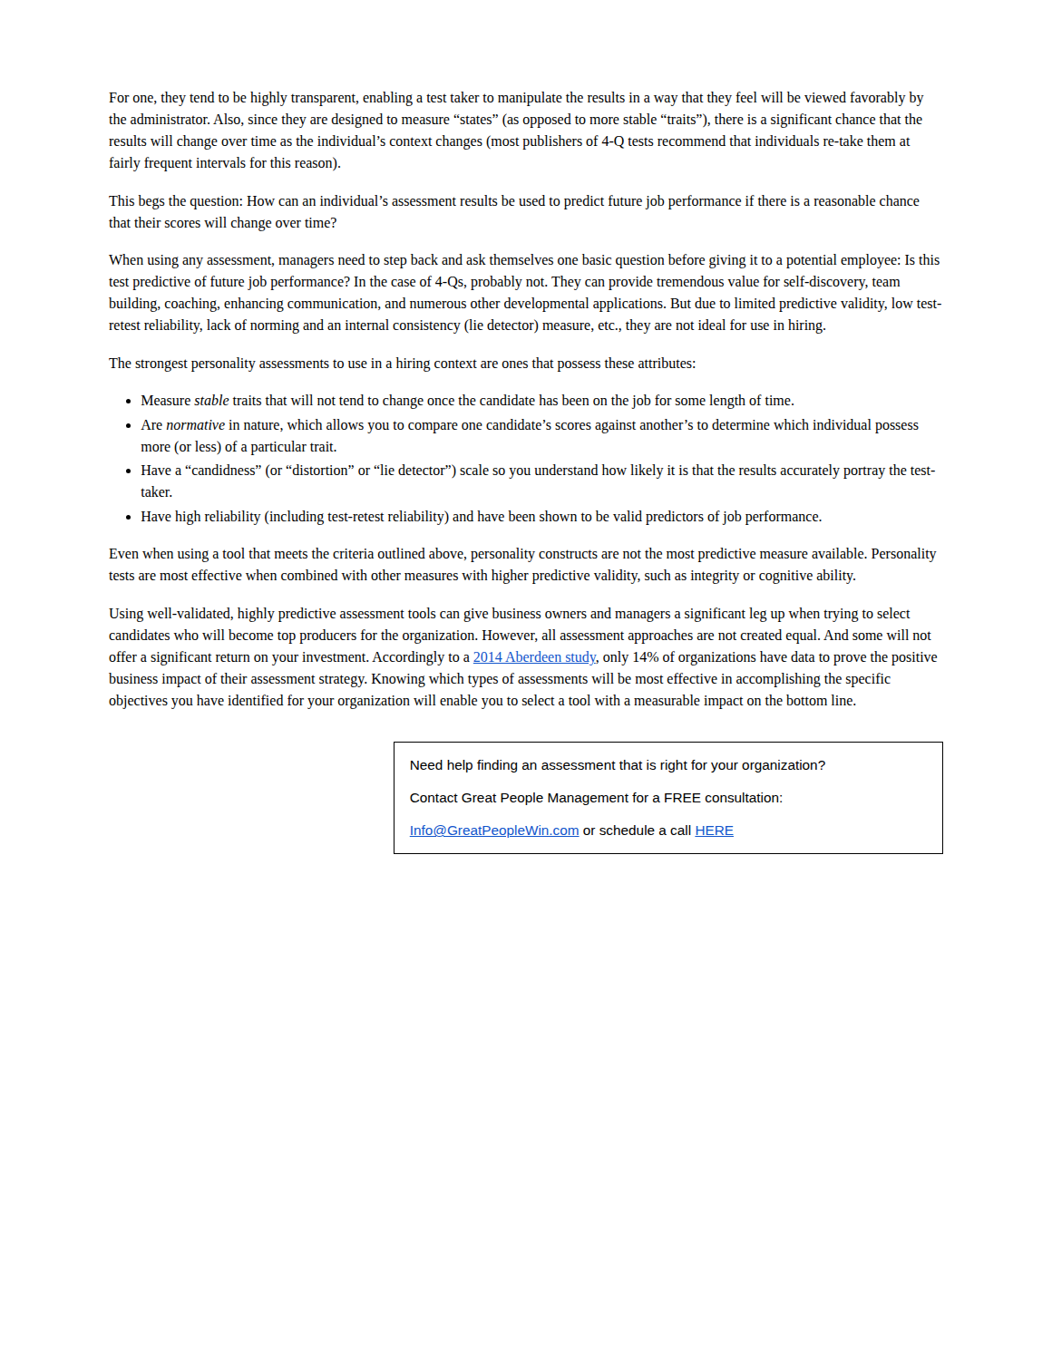For one, they tend to be highly transparent, enabling a test taker to manipulate the results in a way that they feel will be viewed favorably by the administrator. Also, since they are designed to measure “states” (as opposed to more stable “traits”), there is a significant chance that the results will change over time as the individual’s context changes (most publishers of 4-Q tests recommend that individuals re-take them at fairly frequent intervals for this reason).
This begs the question: How can an individual’s assessment results be used to predict future job performance if there is a reasonable chance that their scores will change over time?
When using any assessment, managers need to step back and ask themselves one basic question before giving it to a potential employee: Is this test predictive of future job performance? In the case of 4-Qs, probably not. They can provide tremendous value for self-discovery, team building, coaching, enhancing communication, and numerous other developmental applications. But due to limited predictive validity, low test-retest reliability, lack of norming and an internal consistency (lie detector) measure, etc., they are not ideal for use in hiring.
The strongest personality assessments to use in a hiring context are ones that possess these attributes:
Measure stable traits that will not tend to change once the candidate has been on the job for some length of time.
Are normative in nature, which allows you to compare one candidate’s scores against another’s to determine which individual possess more (or less) of a particular trait.
Have a “candidness” (or “distortion” or “lie detector”) scale so you understand how likely it is that the results accurately portray the test-taker.
Have high reliability (including test-retest reliability) and have been shown to be valid predictors of job performance.
Even when using a tool that meets the criteria outlined above, personality constructs are not the most predictive measure available. Personality tests are most effective when combined with other measures with higher predictive validity, such as integrity or cognitive ability.
Using well-validated, highly predictive assessment tools can give business owners and managers a significant leg up when trying to select candidates who will become top producers for the organization. However, all assessment approaches are not created equal. And some will not offer a significant return on your investment. Accordingly to a 2014 Aberdeen study, only 14% of organizations have data to prove the positive business impact of their assessment strategy. Knowing which types of assessments will be most effective in accomplishing the specific objectives you have identified for your organization will enable you to select a tool with a measurable impact on the bottom line.
Need help finding an assessment that is right for your organization?
Contact Great People Management for a FREE consultation:
Info@GreatPeopleWin.com or schedule a call HERE